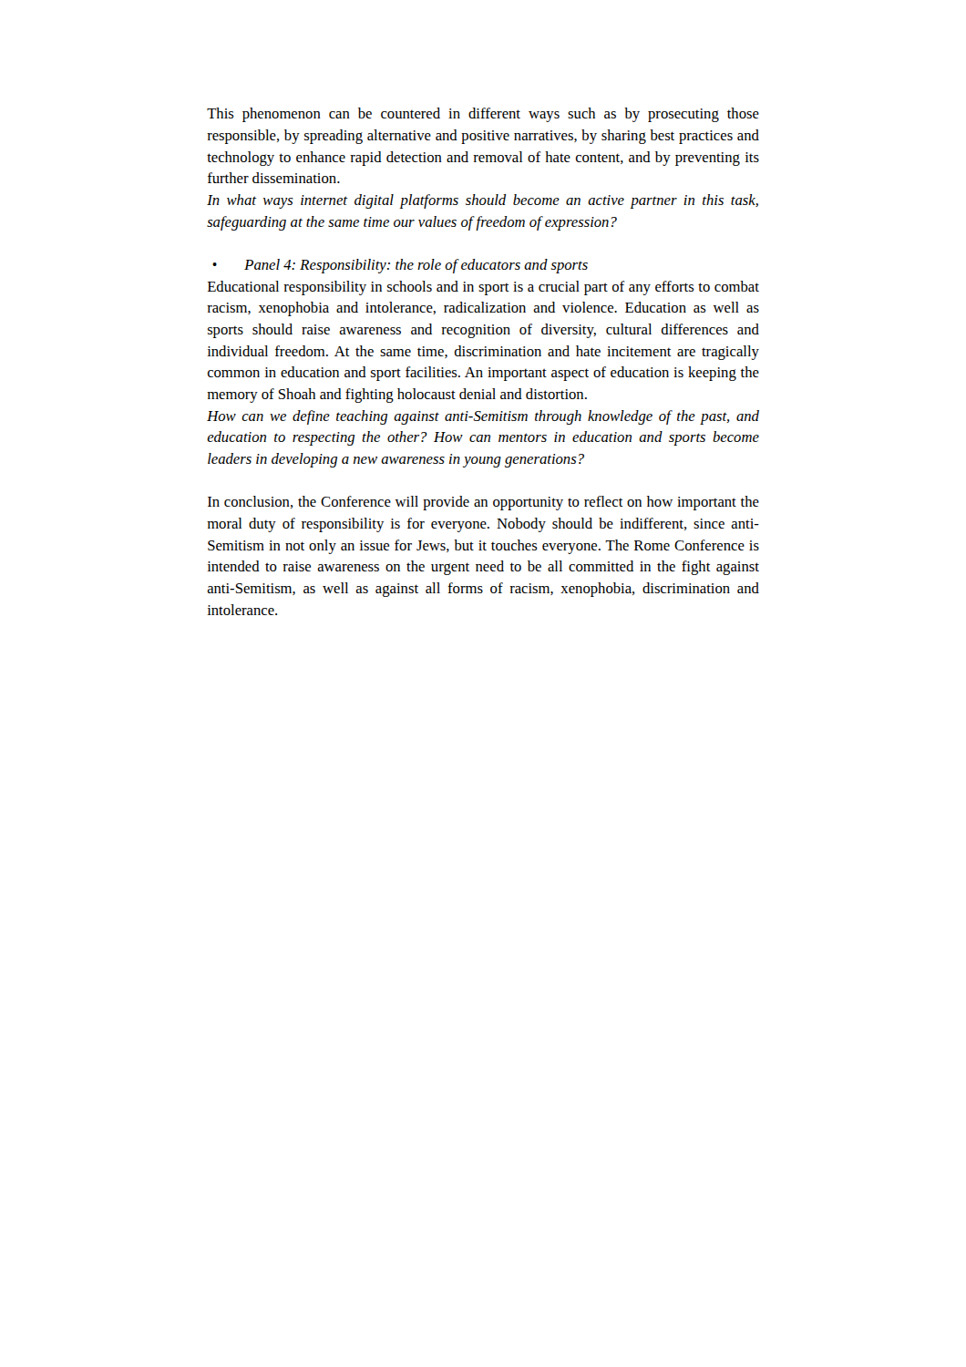This phenomenon can be countered in different ways such as by prosecuting those responsible, by spreading alternative and positive narratives, by sharing best practices and technology to enhance rapid detection and removal of hate content, and by preventing its further dissemination.
In what ways internet digital platforms should become an active partner in this task, safeguarding at the same time our values of freedom of expression?
• Panel 4: Responsibility: the role of educators and sports
Educational responsibility in schools and in sport is a crucial part of any efforts to combat racism, xenophobia and intolerance, radicalization and violence. Education as well as sports should raise awareness and recognition of diversity, cultural differences and individual freedom. At the same time, discrimination and hate incitement are tragically common in education and sport facilities. An important aspect of education is keeping the memory of Shoah and fighting holocaust denial and distortion.
How can we define teaching against anti-Semitism through knowledge of the past, and education to respecting the other? How can mentors in education and sports become leaders in developing a new awareness in young generations?
In conclusion, the Conference will provide an opportunity to reflect on how important the moral duty of responsibility is for everyone. Nobody should be indifferent, since anti-Semitism in not only an issue for Jews, but it touches everyone. The Rome Conference is intended to raise awareness on the urgent need to be all committed in the fight against anti-Semitism, as well as against all forms of racism, xenophobia, discrimination and intolerance.